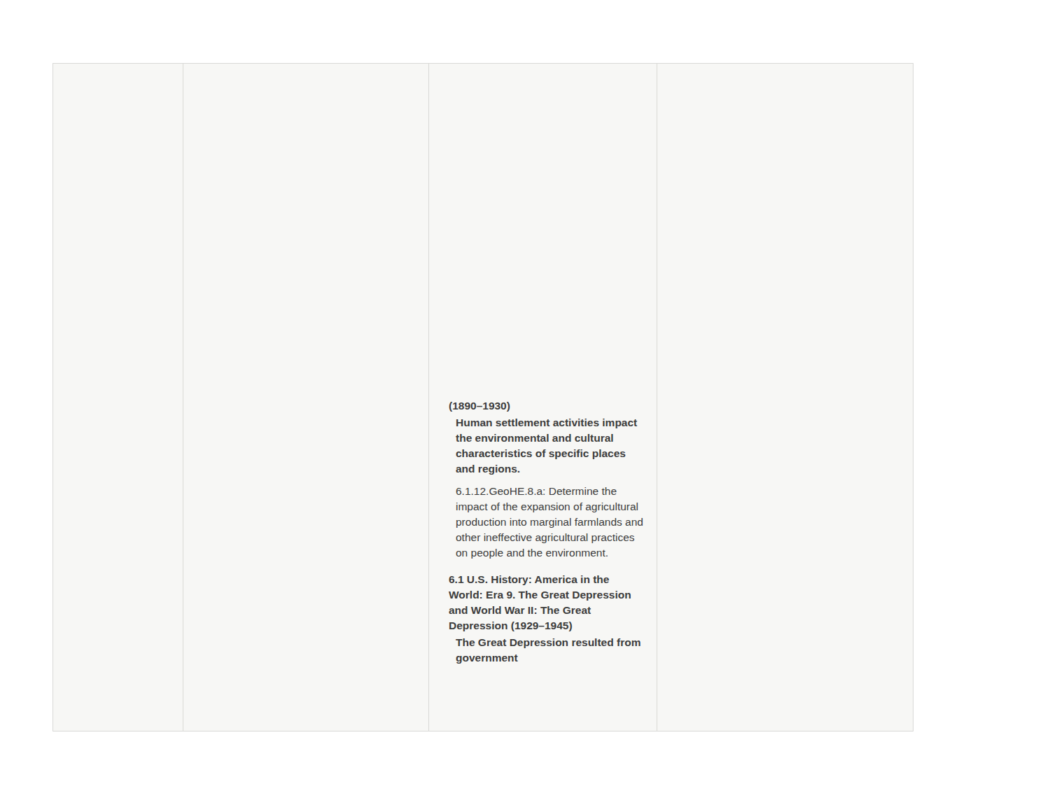| | | (1890–1930) Human settlement activities impact the environmental and cultural characteristics of specific places and regions. 6.1.12.GeoHE.8.a: Determine the impact of the expansion of agricultural production into marginal farmlands and other ineffective agricultural practices on people and the environment. 6.1 U.S. History: America in the World: Era 9. The Great Depression and World War II: The Great Depression (1929–1945) The Great Depression resulted from government | |